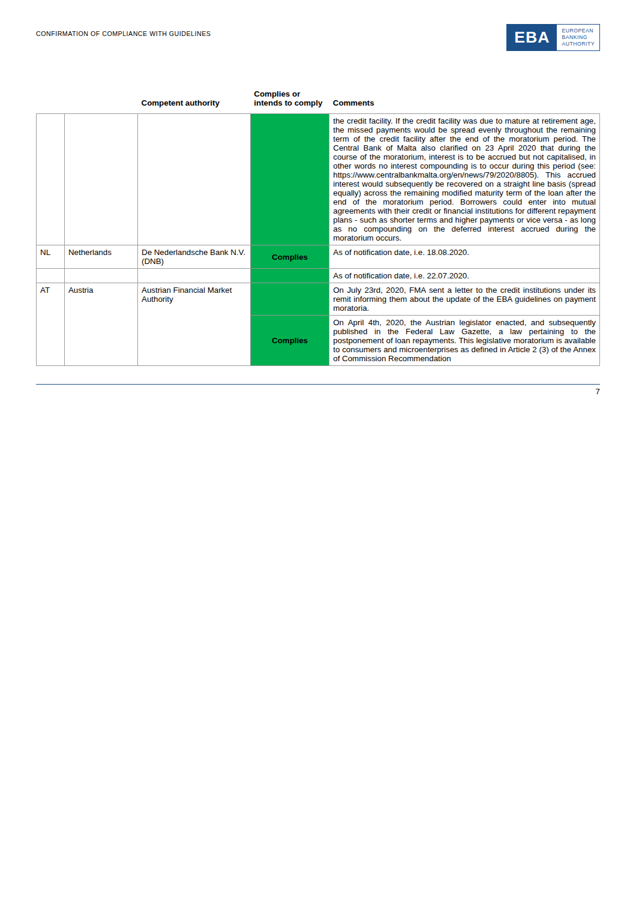CONFIRMATION OF COMPLIANCE WITH GUIDELINES
EBA
European
Banking
Authority
| | | Competent authority | Complies or intends to comply | Comments |
| --- | --- | --- | --- | --- |
| | | | | the credit facility. If the credit facility was due to mature at retirement age, the missed payments would be spread evenly throughout the remaining term of the credit facility after the end of the moratorium period. The Central Bank of Malta also clarified on 23 April 2020 that during the course of the moratorium, interest is to be accrued but not capitalised, in other words no interest compounding is to occur during this period (see: https://www.centralbankmalta.org/en/news/79/2020/8805). This accrued interest would subsequently be recovered on a straight line basis (spread equally) across the remaining modified maturity term of the loan after the end of the moratorium period. Borrowers could enter into mutual agreements with their credit or financial institutions for different repayment plans - such as shorter terms and higher payments or vice versa - as long as no compounding on the deferred interest accrued during the moratorium occurs. |
| NL | Netherlands | De Nederlandsche Bank N.V. (DNB) | Complies | As of notification date, i.e. 18.08.2020. |
| | | | | As of notification date, i.e. 22.07.2020. |
| AT | Austria | Austrian Financial Market Authority | | On July 23rd, 2020, FMA sent a letter to the credit institutions under its remit informing them about the update of the EBA guidelines on payment moratoria. |
| Complies | On April 4th, 2020, the Austrian legislator enacted, and subsequently published in the Federal Law Gazette, a law pertaining to the postponement of loan repayments. This legislative moratorium is available to consumers and microenterprises as defined in Article 2 (3) of the Annex of Commission Recommendation |
7